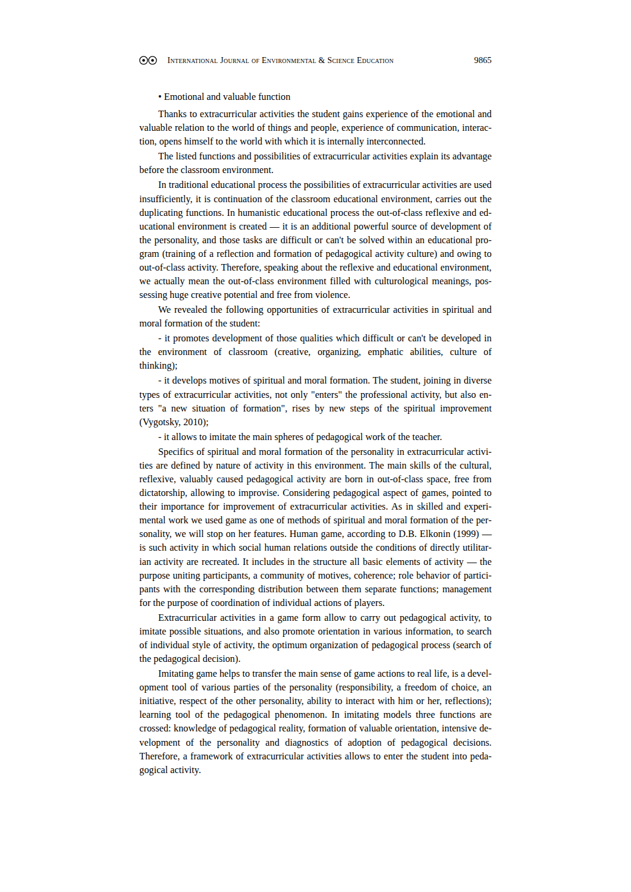International Journal of Environmental & Science Education 9865
• Emotional and valuable function
Thanks to extracurricular activities the student gains experience of the emotional and valuable relation to the world of things and people, experience of communication, interaction, opens himself to the world with which it is internally interconnected.
The listed functions and possibilities of extracurricular activities explain its advantage before the classroom environment.
In traditional educational process the possibilities of extracurricular activities are used insufficiently, it is continuation of the classroom educational environment, carries out the duplicating functions. In humanistic educational process the out-of-class reflexive and educational environment is created — it is an additional powerful source of development of the personality, and those tasks are difficult or can't be solved within an educational program (training of a reflection and formation of pedagogical activity culture) and owing to out-of-class activity. Therefore, speaking about the reflexive and educational environment, we actually mean the out-of-class environment filled with culturological meanings, possessing huge creative potential and free from violence.
We revealed the following opportunities of extracurricular activities in spiritual and moral formation of the student:
- it promotes development of those qualities which difficult or can't be developed in the environment of classroom (creative, organizing, emphatic abilities, culture of thinking);
- it develops motives of spiritual and moral formation. The student, joining in diverse types of extracurricular activities, not only "enters" the professional activity, but also enters "a new situation of formation", rises by new steps of the spiritual improvement (Vygotsky, 2010);
- it allows to imitate the main spheres of pedagogical work of the teacher.
Specifics of spiritual and moral formation of the personality in extracurricular activities are defined by nature of activity in this environment. The main skills of the cultural, reflexive, valuably caused pedagogical activity are born in out-of-class space, free from dictatorship, allowing to improvise. Considering pedagogical aspect of games, pointed to their importance for improvement of extracurricular activities. As in skilled and experimental work we used game as one of methods of spiritual and moral formation of the personality, we will stop on her features. Human game, according to D.B. Elkonin (1999) — is such activity in which social human relations outside the conditions of directly utilitarian activity are recreated. It includes in the structure all basic elements of activity — the purpose uniting participants, a community of motives, coherence; role behavior of participants with the corresponding distribution between them separate functions; management for the purpose of coordination of individual actions of players.
Extracurricular activities in a game form allow to carry out pedagogical activity, to imitate possible situations, and also promote orientation in various information, to search of individual style of activity, the optimum organization of pedagogical process (search of the pedagogical decision).
Imitating game helps to transfer the main sense of game actions to real life, is a development tool of various parties of the personality (responsibility, a freedom of choice, an initiative, respect of the other personality, ability to interact with him or her, reflections); learning tool of the pedagogical phenomenon. In imitating models three functions are crossed: knowledge of pedagogical reality, formation of valuable orientation, intensive development of the personality and diagnostics of adoption of pedagogical decisions. Therefore, a framework of extracurricular activities allows to enter the student into pedagogical activity.